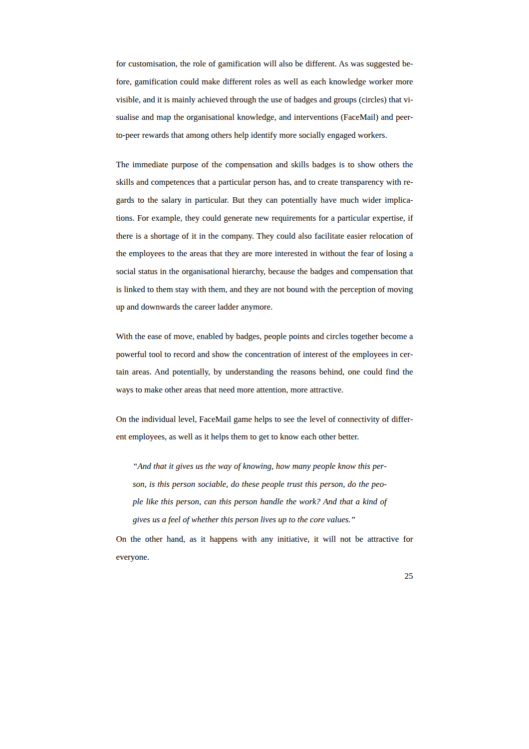for customisation, the role of gamification will also be different. As was suggested before, gamification could make different roles as well as each knowledge worker more visible, and it is mainly achieved through the use of badges and groups (circles) that visualise and map the organisational knowledge, and interventions (FaceMail) and peer-to-peer rewards that among others help identify more socially engaged workers.
The immediate purpose of the compensation and skills badges is to show others the skills and competences that a particular person has, and to create transparency with regards to the salary in particular. But they can potentially have much wider implications. For example, they could generate new requirements for a particular expertise, if there is a shortage of it in the company. They could also facilitate easier relocation of the employees to the areas that they are more interested in without the fear of losing a social status in the organisational hierarchy, because the badges and compensation that is linked to them stay with them, and they are not bound with the perception of moving up and downwards the career ladder anymore.
With the ease of move, enabled by badges, people points and circles together become a powerful tool to record and show the concentration of interest of the employees in certain areas. And potentially, by understanding the reasons behind, one could find the ways to make other areas that need more attention, more attractive.
On the individual level, FaceMail game helps to see the level of connectivity of different employees, as well as it helps them to get to know each other better.
“And that it gives us the way of knowing, how many people know this person, is this person sociable, do these people trust this person, do the people like this person, can this person handle the work? And that a kind of gives us a feel of whether this person lives up to the core values.”
On the other hand, as it happens with any initiative, it will not be attractive for everyone.
25